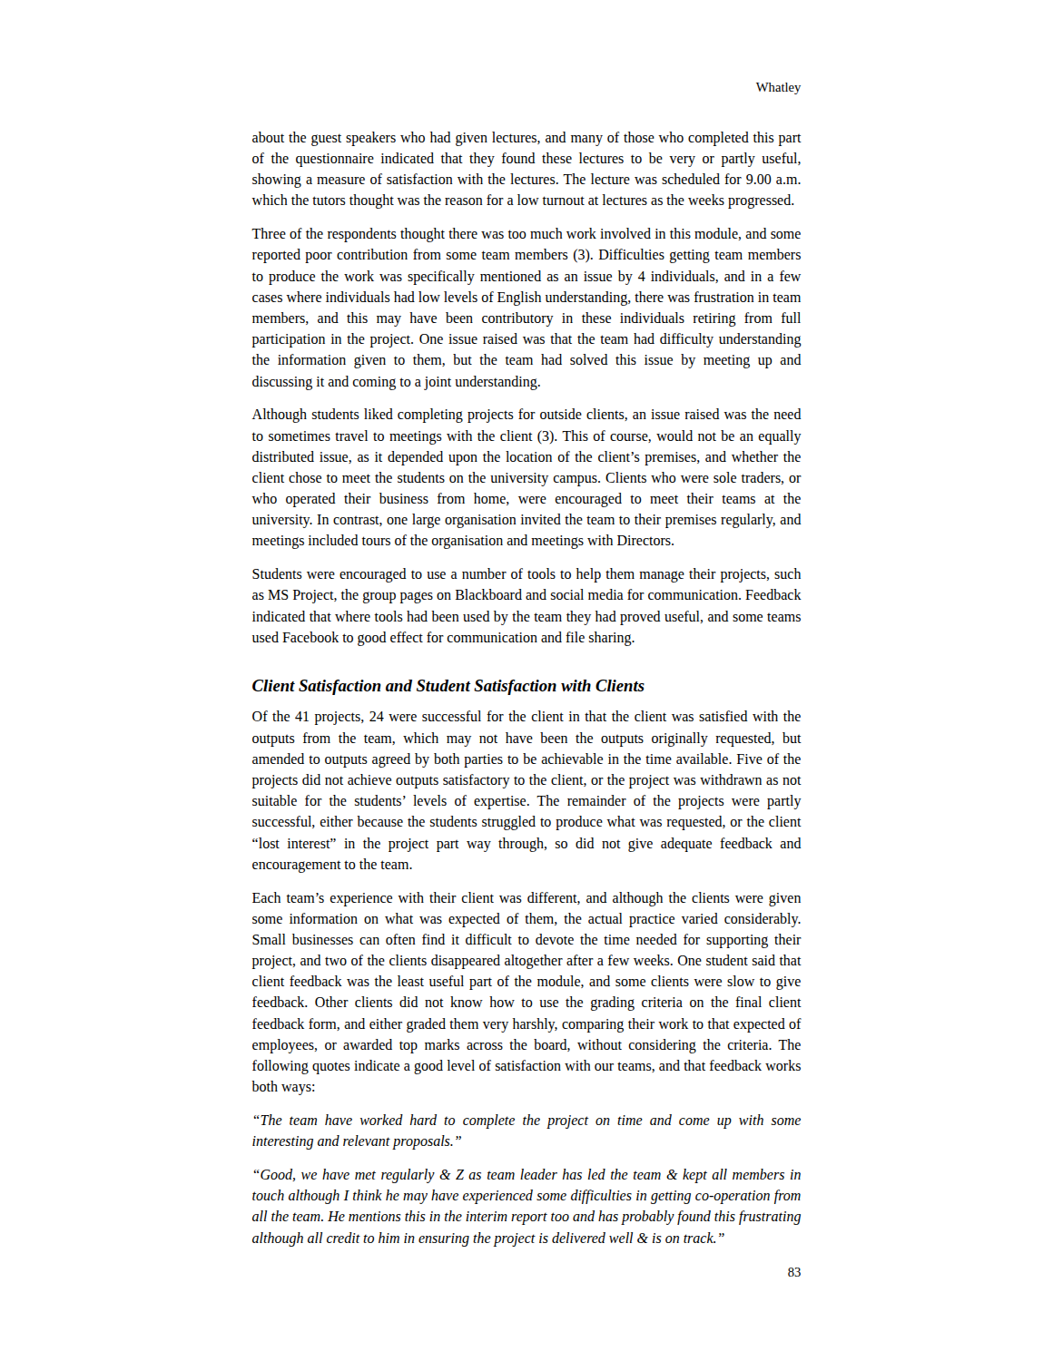Whatley
about the guest speakers who had given lectures, and many of those who completed this part of the questionnaire indicated that they found these lectures to be very or partly useful, showing a measure of satisfaction with the lectures. The lecture was scheduled for 9.00 a.m. which the tutors thought was the reason for a low turnout at lectures as the weeks progressed.
Three of the respondents thought there was too much work involved in this module, and some reported poor contribution from some team members (3). Difficulties getting team members to produce the work was specifically mentioned as an issue by 4 individuals, and in a few cases where individuals had low levels of English understanding, there was frustration in team members, and this may have been contributory in these individuals retiring from full participation in the project. One issue raised was that the team had difficulty understanding the information given to them, but the team had solved this issue by meeting up and discussing it and coming to a joint understanding.
Although students liked completing projects for outside clients, an issue raised was the need to sometimes travel to meetings with the client (3). This of course, would not be an equally distributed issue, as it depended upon the location of the client’s premises, and whether the client chose to meet the students on the university campus. Clients who were sole traders, or who operated their business from home, were encouraged to meet their teams at the university. In contrast, one large organisation invited the team to their premises regularly, and meetings included tours of the organisation and meetings with Directors.
Students were encouraged to use a number of tools to help them manage their projects, such as MS Project, the group pages on Blackboard and social media for communication. Feedback indicated that where tools had been used by the team they had proved useful, and some teams used Facebook to good effect for communication and file sharing.
Client Satisfaction and Student Satisfaction with Clients
Of the 41 projects, 24 were successful for the client in that the client was satisfied with the outputs from the team, which may not have been the outputs originally requested, but amended to outputs agreed by both parties to be achievable in the time available. Five of the projects did not achieve outputs satisfactory to the client, or the project was withdrawn as not suitable for the students’ levels of expertise. The remainder of the projects were partly successful, either because the students struggled to produce what was requested, or the client “lost interest” in the project part way through, so did not give adequate feedback and encouragement to the team.
Each team’s experience with their client was different, and although the clients were given some information on what was expected of them, the actual practice varied considerably. Small businesses can often find it difficult to devote the time needed for supporting their project, and two of the clients disappeared altogether after a few weeks. One student said that client feedback was the least useful part of the module, and some clients were slow to give feedback. Other clients did not know how to use the grading criteria on the final client feedback form, and either graded them very harshly, comparing their work to that expected of employees, or awarded top marks across the board, without considering the criteria. The following quotes indicate a good level of satisfaction with our teams, and that feedback works both ways:
“The team have worked hard to complete the project on time and come up with some interesting and relevant proposals.”
“Good, we have met regularly & Z as team leader has led the team & kept all members in touch although I think he may have experienced some difficulties in getting co-operation from all the team. He mentions this in the interim report too and has probably found this frustrating although all credit to him in ensuring the project is delivered well & is on track.”
83